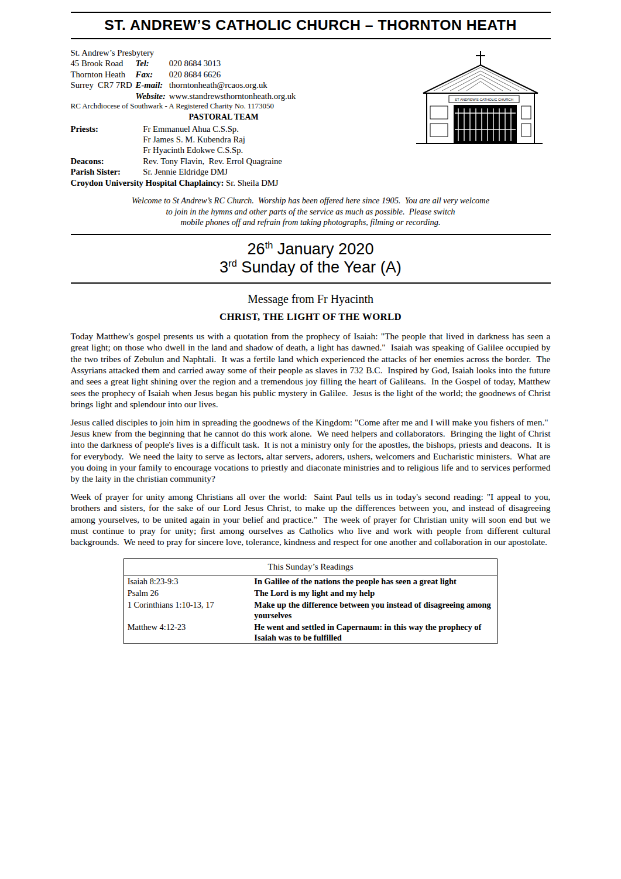St. Andrew’s Catholic Church – Thornton Heath
| St. Andrew’s Presbytery |
| 45 Brook Road | Tel: | 020 8684 3013 |
| Thornton Heath | Fax: | 020 8684 6626 |
| Surrey CR7 7RD | E-mail: | thorntonheath@rcaos.org.uk |
| | Website: | www.standrewsthorntonheath.org.uk |
RC Archdiocese of Southwark - A Registered Charity No. 1173050
PASTORAL TEAM
| Priests: | Fr Emmanuel Ahua C.S.Sp. |
| | Fr James S. M. Kubendra Raj |
| | Fr Hyacinth Edokwe C.S.Sp. |
| Deacons: | Rev. Tony Flavin, Rev. Errol Quagraine |
| Parish Sister: | Sr. Jennie Eldridge DMJ |
Croydon University Hospital Chaplaincy: Sr. Sheila DMJ
ST ANDREW'S CATHOLIC CHURCH
Welcome to St Andrew’s RC Church. Worship has been offered here since 1905. You are all very welcome
to join in the hymns and other parts of the service as much as possible. Please switch
mobile phones off and refrain from taking photographs, filming or recording.
26th January 2020
3rd Sunday of the Year (A)
Message from Fr Hyacinth
CHRIST, THE LIGHT OF THE WORLD
Today Matthew's gospel presents us with a quotation from the prophecy of Isaiah: "The people that lived in darkness has seen a great light; on those who dwell in the land and shadow of death, a light has dawned." Isaiah was speaking of Galilee occupied by the two tribes of Zebulun and Naphtali. It was a fertile land which experienced the attacks of her enemies across the border. The Assyrians attacked them and carried away some of their people as slaves in 732 B.C. Inspired by God, Isaiah looks into the future and sees a great light shining over the region and a tremendous joy filling the heart of Galileans. In the Gospel of today, Matthew sees the prophecy of Isaiah when Jesus began his public mystery in Galilee. Jesus is the light of the world; the goodnews of Christ brings light and splendour into our lives.
Jesus called disciples to join him in spreading the goodnews of the Kingdom: "Come after me and I will make you fishers of men." Jesus knew from the beginning that he cannot do this work alone. We need helpers and collaborators. Bringing the light of Christ into the darkness of people's lives is a difficult task. It is not a ministry only for the apostles, the bishops, priests and deacons. It is for everybody. We need the laity to serve as lectors, altar servers, adorers, ushers, welcomers and Eucharistic ministers. What are you doing in your family to encourage vocations to priestly and diaconate ministries and to religious life and to services performed by the laity in the christian community?
Week of prayer for unity among Christians all over the world: Saint Paul tells us in today's second reading: "I appeal to you, brothers and sisters, for the sake of our Lord Jesus Christ, to make up the differences between you, and instead of disagreeing among yourselves, to be united again in your belief and practice." The week of prayer for Christian unity will soon end but we must continue to pray for unity; first among ourselves as Catholics who live and work with people from different cultural backgrounds. We need to pray for sincere love, tolerance, kindness and respect for one another and collaboration in our apostolate.
This Sunday’s Readings
| Isaiah 8:23-9:3 | In Galilee of the nations the people has seen a great light |
| Psalm 26 | The Lord is my light and my help |
| 1 Corinthians 1:10-13, 17 | Make up the difference between you instead of disagreeing among yourselves |
| Matthew 4:12-23 | He went and settled in Capernaum: in this way the prophecy of Isaiah was to be fulfilled |